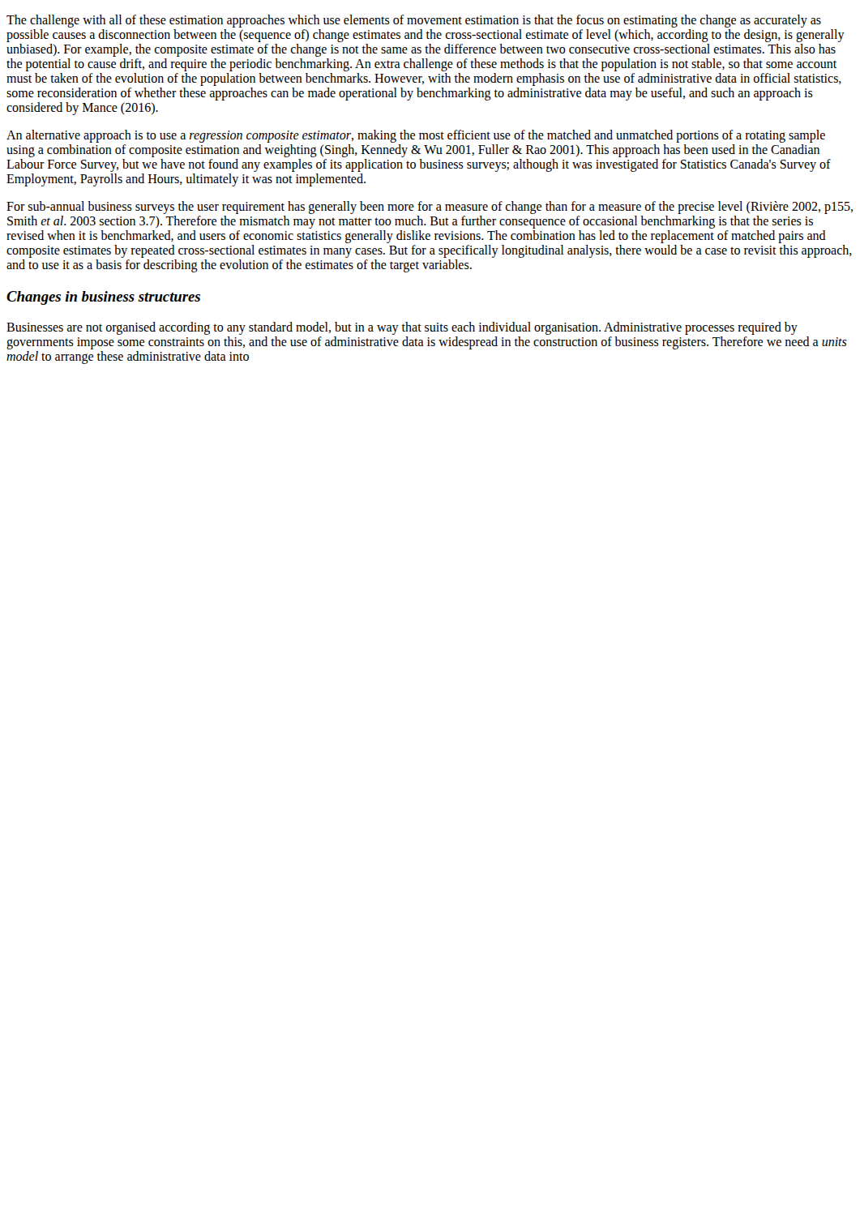The challenge with all of these estimation approaches which use elements of movement estimation is that the focus on estimating the change as accurately as possible causes a disconnection between the (sequence of) change estimates and the cross-sectional estimate of level (which, according to the design, is generally unbiased). For example, the composite estimate of the change is not the same as the difference between two consecutive cross-sectional estimates. This also has the potential to cause drift, and require the periodic benchmarking. An extra challenge of these methods is that the population is not stable, so that some account must be taken of the evolution of the population between benchmarks. However, with the modern emphasis on the use of administrative data in official statistics, some reconsideration of whether these approaches can be made operational by benchmarking to administrative data may be useful, and such an approach is considered by Mance (2016).
An alternative approach is to use a regression composite estimator, making the most efficient use of the matched and unmatched portions of a rotating sample using a combination of composite estimation and weighting (Singh, Kennedy & Wu 2001, Fuller & Rao 2001). This approach has been used in the Canadian Labour Force Survey, but we have not found any examples of its application to business surveys; although it was investigated for Statistics Canada's Survey of Employment, Payrolls and Hours, ultimately it was not implemented.
For sub-annual business surveys the user requirement has generally been more for a measure of change than for a measure of the precise level (Rivière 2002, p155, Smith et al. 2003 section 3.7). Therefore the mismatch may not matter too much. But a further consequence of occasional benchmarking is that the series is revised when it is benchmarked, and users of economic statistics generally dislike revisions. The combination has led to the replacement of matched pairs and composite estimates by repeated cross-sectional estimates in many cases. But for a specifically longitudinal analysis, there would be a case to revisit this approach, and to use it as a basis for describing the evolution of the estimates of the target variables.
Changes in business structures
Businesses are not organised according to any standard model, but in a way that suits each individual organisation. Administrative processes required by governments impose some constraints on this, and the use of administrative data is widespread in the construction of business registers. Therefore we need a units model to arrange these administrative data into